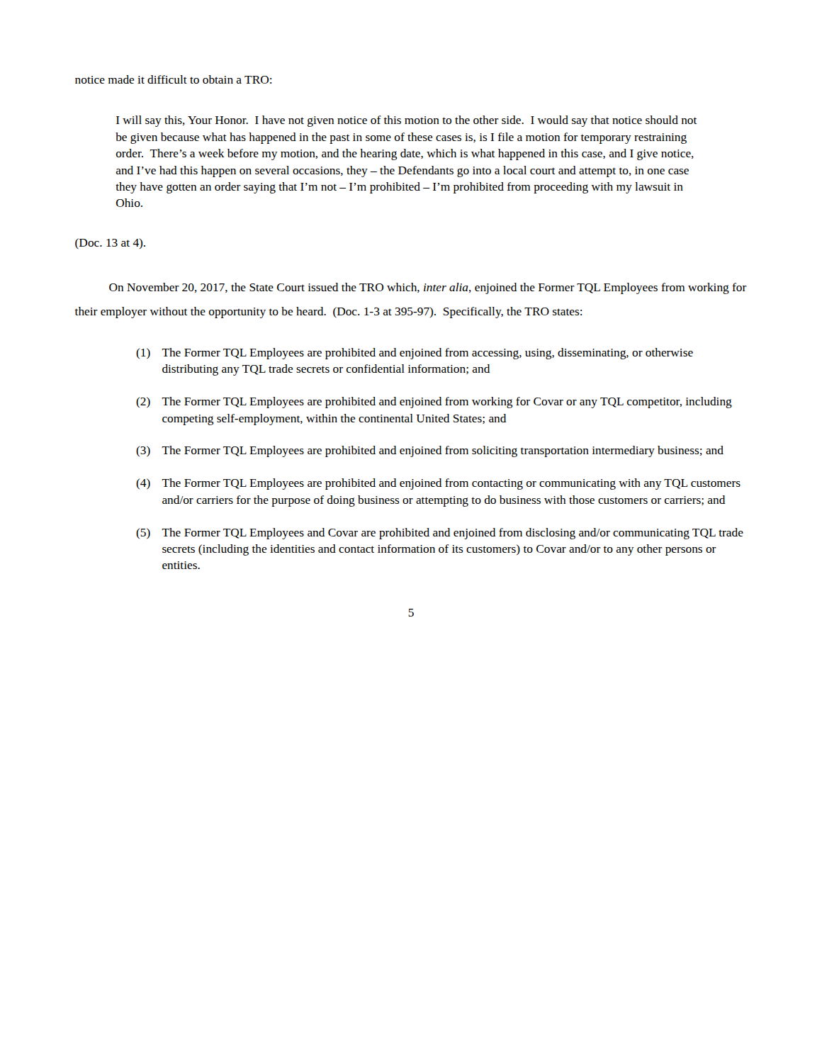notice made it difficult to obtain a TRO:
I will say this, Your Honor. I have not given notice of this motion to the other side. I would say that notice should not be given because what has happened in the past in some of these cases is, is I file a motion for temporary restraining order. There’s a week before my motion, and the hearing date, which is what happened in this case, and I give notice, and I’ve had this happen on several occasions, they – the Defendants go into a local court and attempt to, in one case they have gotten an order saying that I’m not – I’m prohibited – I’m prohibited from proceeding with my lawsuit in Ohio.
(Doc. 13 at 4).
On November 20, 2017, the State Court issued the TRO which, inter alia, enjoined the Former TQL Employees from working for their employer without the opportunity to be heard. (Doc. 1-3 at 395-97). Specifically, the TRO states:
(1) The Former TQL Employees are prohibited and enjoined from accessing, using, disseminating, or otherwise distributing any TQL trade secrets or confidential information; and
(2) The Former TQL Employees are prohibited and enjoined from working for Covar or any TQL competitor, including competing self-employment, within the continental United States; and
(3) The Former TQL Employees are prohibited and enjoined from soliciting transportation intermediary business; and
(4) The Former TQL Employees are prohibited and enjoined from contacting or communicating with any TQL customers and/or carriers for the purpose of doing business or attempting to do business with those customers or carriers; and
(5) The Former TQL Employees and Covar are prohibited and enjoined from disclosing and/or communicating TQL trade secrets (including the identities and contact information of its customers) to Covar and/or to any other persons or entities.
5